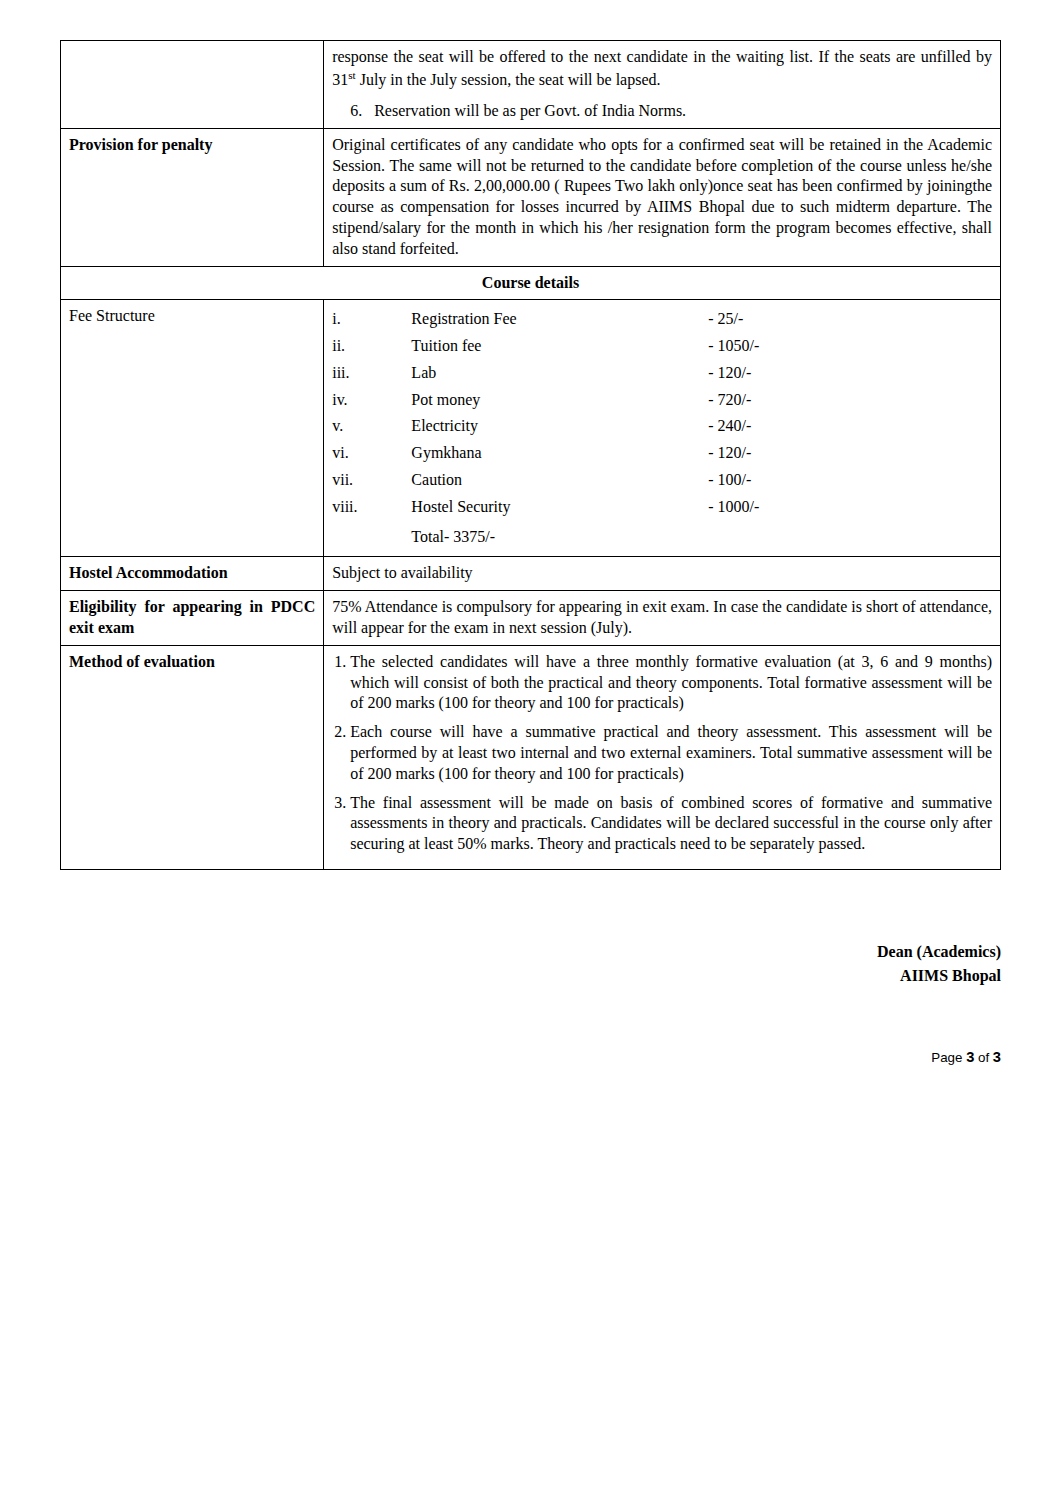| | response the seat will be offered to the next candidate in the waiting list. If the seats are unfilled by 31 st July in the July session, the seat will be lapsed. 6. Reservation will be as per Govt. of India Norms. |
| Provision for penalty | Original certificates of any candidate who opts for a confirmed seat will be retained in the Academic Session. The same will not be returned to the candidate before completion of the course unless he/she deposits a sum of Rs. 2,00,000.00 ( Rupees Two lakh only)once seat has been confirmed by joiningthe course as compensation for losses incurred by AIIMS Bhopal due to such midterm departure. The stipend/salary for the month in which his /her resignation form the program becomes effective, shall also stand forfeited. |
| Course details |
| Fee Structure | / i. / Registration Fee / - 25/- / / ii. / Tuition fee / - 1050/- / / iii. / Lab / - 120/- / / iv. / Pot money / - 720/- / / v. / Electricity / - 240/- / / vi. / Gymkhana / - 120/- / / vii. / Caution / - 100/- / / viii. / Hostel Security / - 1000/- / / / Total- 3375/- / / |
| Hostel Accommodation | Subject to availability |
| Eligibility for appearing in PDCC exit exam | 75% Attendance is compulsory for appearing in exit exam. In case the candidate is short of attendance, will appear for the exam in next session (July). |
| Method of evaluation | The selected candidates will have a three monthly formative evaluation (at 3, 6 and 9 months) which will consist of both the practical and theory components. Total formative assessment will be of 200 marks (100 for theory and 100 for practicals) Each course will have a summative practical and theory assessment. This assessment will be performed by at least two internal and two external examiners. Total summative assessment will be of 200 marks (100 for theory and 100 for practicals) The final assessment will be made on basis of combined scores of formative and summative assessments in theory and practicals. Candidates will be declared successful in the course only after securing at least 50% marks. Theory and practicals need to be separately passed. |
Dean (Academics)
AIIMS Bhopal
Page 3 of 3